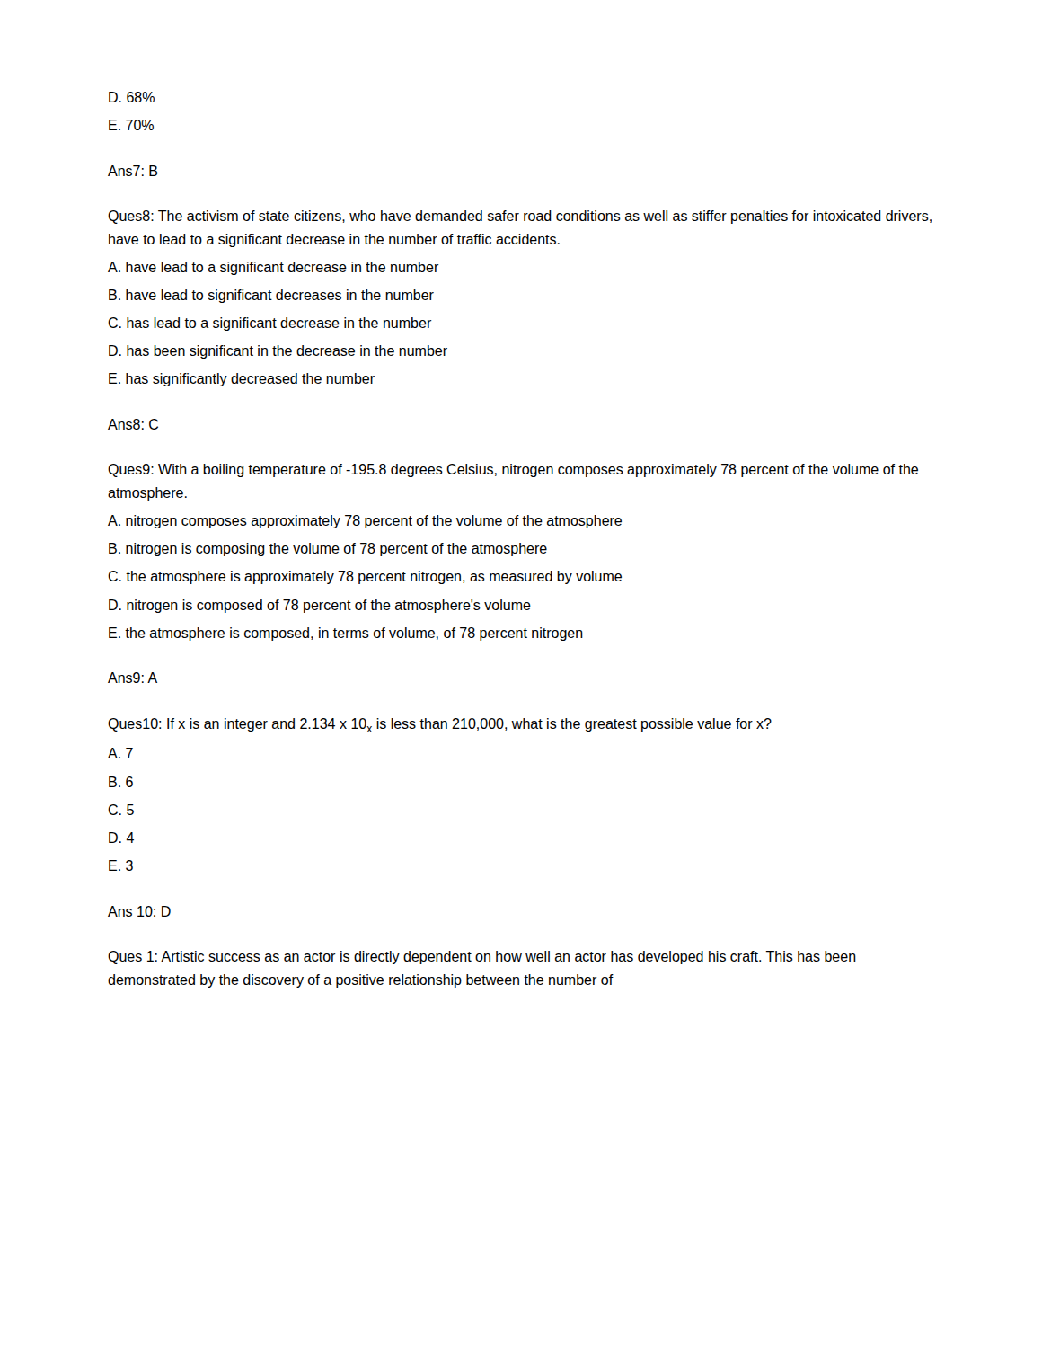D. 68%
E. 70%
Ans7: B
Ques8: The activism of state citizens, who have demanded safer road conditions as well as stiffer penalties for intoxicated drivers, have to lead to a significant decrease in the number of traffic accidents.
A. have lead to a significant decrease in the number
B. have lead to significant decreases in the number
C. has lead to a significant decrease in the number
D. has been significant in the decrease in the number
E. has significantly decreased the number
Ans8: C
Ques9: With a boiling temperature of -195.8 degrees Celsius, nitrogen composes approximately 78 percent of the volume of the atmosphere.
A. nitrogen composes approximately 78 percent of the volume of the atmosphere
B. nitrogen is composing the volume of 78 percent of the atmosphere
C. the atmosphere is approximately 78 percent nitrogen, as measured by volume
D. nitrogen is composed of 78 percent of the atmosphere's volume
E. the atmosphere is composed, in terms of volume, of 78 percent nitrogen
Ans9: A
Ques10: If x is an integer and 2.134 x 10x is less than 210,000, what is the greatest possible value for x?
A. 7
B. 6
C. 5
D. 4
E. 3
Ans 10: D
Ques 1: Artistic success as an actor is directly dependent on how well an actor has developed his craft. This has been demonstrated by the discovery of a positive relationship between the number of